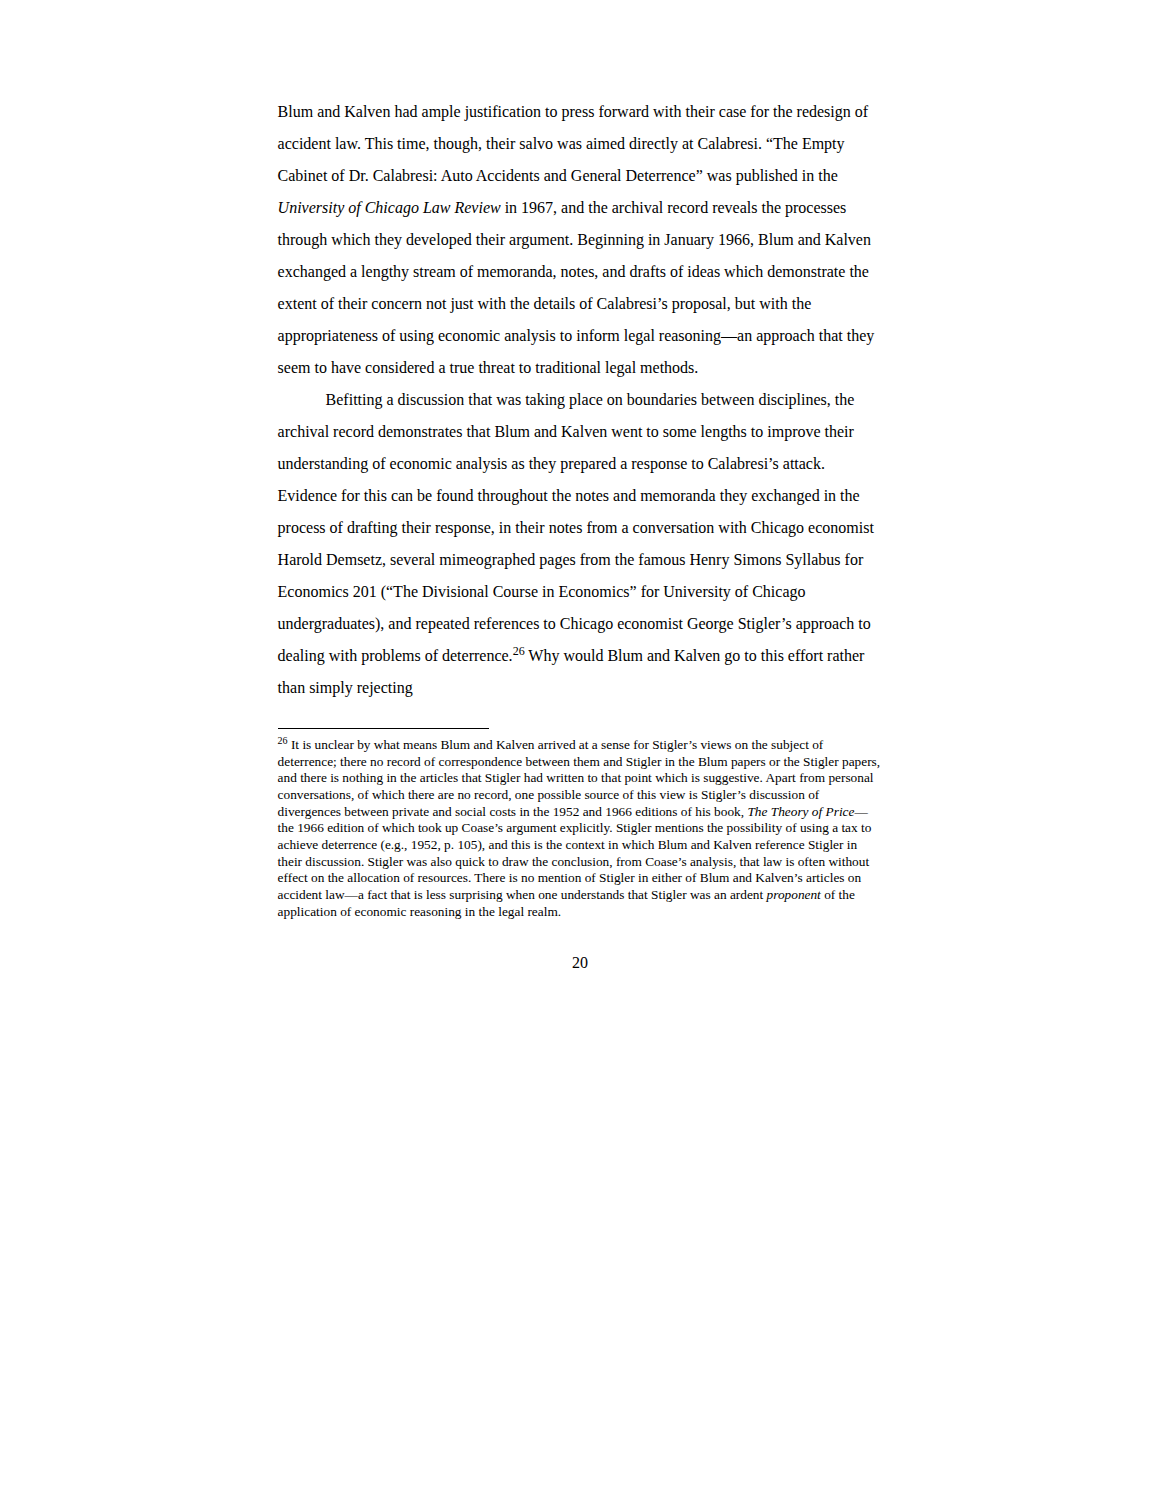Blum and Kalven had ample justification to press forward with their case for the redesign of accident law. This time, though, their salvo was aimed directly at Calabresi. “The Empty Cabinet of Dr. Calabresi: Auto Accidents and General Deterrence” was published in the University of Chicago Law Review in 1967, and the archival record reveals the processes through which they developed their argument. Beginning in January 1966, Blum and Kalven exchanged a lengthy stream of memoranda, notes, and drafts of ideas which demonstrate the extent of their concern not just with the details of Calabresi’s proposal, but with the appropriateness of using economic analysis to inform legal reasoning—an approach that they seem to have considered a true threat to traditional legal methods.
Befitting a discussion that was taking place on boundaries between disciplines, the archival record demonstrates that Blum and Kalven went to some lengths to improve their understanding of economic analysis as they prepared a response to Calabresi’s attack. Evidence for this can be found throughout the notes and memoranda they exchanged in the process of drafting their response, in their notes from a conversation with Chicago economist Harold Demsetz, several mimeographed pages from the famous Henry Simons Syllabus for Economics 201 (“The Divisional Course in Economics” for University of Chicago undergraduates), and repeated references to Chicago economist George Stigler’s approach to dealing with problems of deterrence.26 Why would Blum and Kalven go to this effort rather than simply rejecting
26 It is unclear by what means Blum and Kalven arrived at a sense for Stigler’s views on the subject of deterrence; there no record of correspondence between them and Stigler in the Blum papers or the Stigler papers, and there is nothing in the articles that Stigler had written to that point which is suggestive. Apart from personal conversations, of which there are no record, one possible source of this view is Stigler’s discussion of divergences between private and social costs in the 1952 and 1966 editions of his book, The Theory of Price—the 1966 edition of which took up Coase’s argument explicitly. Stigler mentions the possibility of using a tax to achieve deterrence (e.g., 1952, p. 105), and this is the context in which Blum and Kalven reference Stigler in their discussion. Stigler was also quick to draw the conclusion, from Coase’s analysis, that law is often without effect on the allocation of resources. There is no mention of Stigler in either of Blum and Kalven’s articles on accident law—a fact that is less surprising when one understands that Stigler was an ardent proponent of the application of economic reasoning in the legal realm.
20